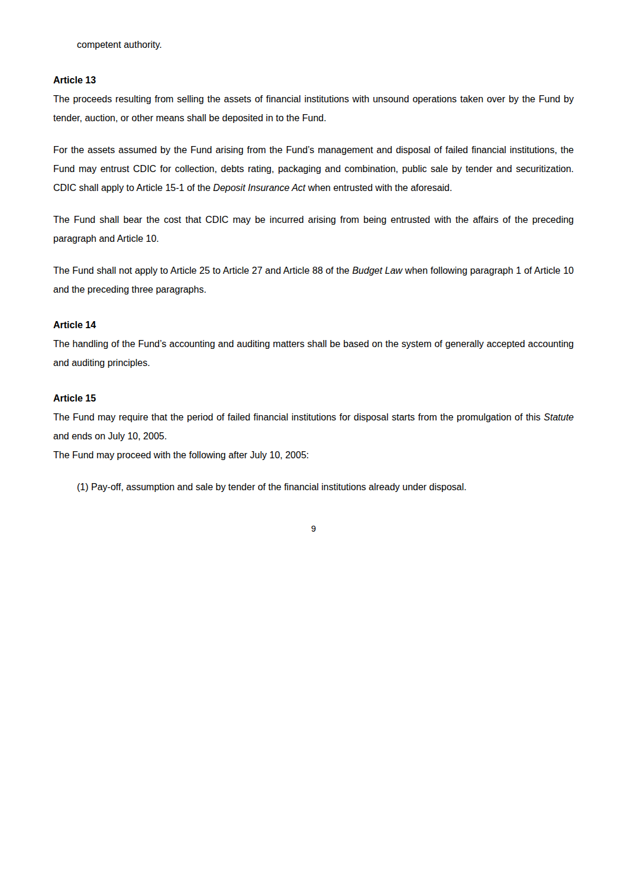competent authority.
Article 13
The proceeds resulting from selling the assets of financial institutions with unsound operations taken over by the Fund by tender, auction, or other means shall be deposited in to the Fund.
For the assets assumed by the Fund arising from the Fund’s management and disposal of failed financial institutions, the Fund may entrust CDIC for collection, debts rating, packaging and combination, public sale by tender and securitization. CDIC shall apply to Article 15-1 of the Deposit Insurance Act when entrusted with the aforesaid.
The Fund shall bear the cost that CDIC may be incurred arising from being entrusted with the affairs of the preceding paragraph and Article 10.
The Fund shall not apply to Article 25 to Article 27 and Article 88 of the Budget Law when following paragraph 1 of Article 10 and the preceding three paragraphs.
Article 14
The handling of the Fund’s accounting and auditing matters shall be based on the system of generally accepted accounting and auditing principles.
Article 15
The Fund may require that the period of failed financial institutions for disposal starts from the promulgation of this Statute and ends on July 10, 2005.
The Fund may proceed with the following after July 10, 2005:
(1) Pay-off, assumption and sale by tender of the financial institutions already under disposal.
9